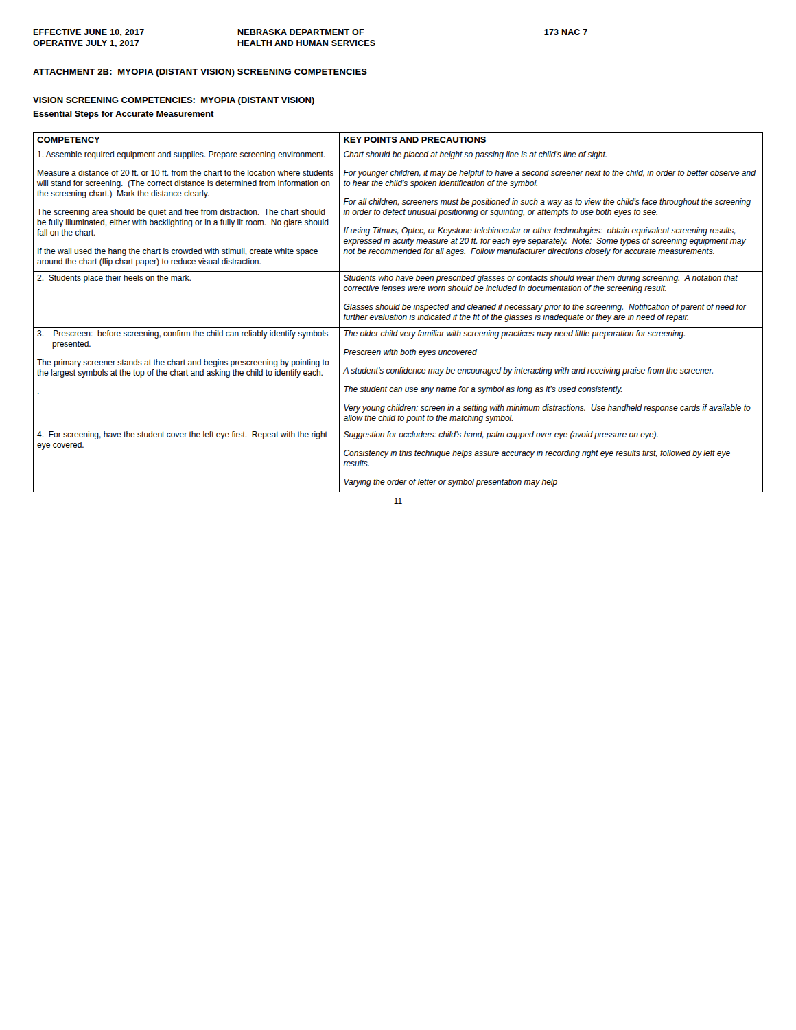| EFFECTIVE JUNE 10, 2017 OPERATIVE JULY 1, 2017 | NEBRASKA DEPARTMENT OF HEALTH AND HUMAN SERVICES | 173 NAC 7 |
ATTACHMENT 2B: MYOPIA (DISTANT VISION) SCREENING COMPETENCIES
VISION SCREENING COMPETENCIES: MYOPIA (DISTANT VISION)
Essential Steps for Accurate Measurement
| COMPETENCY | KEY POINTS AND PRECAUTIONS |
| --- | --- |
| 1. Assemble required equipment and supplies. Prepare screening environment. Measure a distance of 20 ft. or 10 ft. from the chart to the location where students will stand for screening. (The correct distance is determined from information on the screening chart.) Mark the distance clearly. The screening area should be quiet and free from distraction. The chart should be fully illuminated, either with backlighting or in a fully lit room. No glare should fall on the chart. If the wall used the hang the chart is crowded with stimuli, create white space around the chart (flip chart paper) to reduce visual distraction. | Chart should be placed at height so passing line is at child’s line of sight. For younger children, it may be helpful to have a second screener next to the child, in order to better observe and to hear the child’s spoken identification of the symbol. For all children, screeners must be positioned in such a way as to view the child’s face throughout the screening in order to detect unusual positioning or squinting, or attempts to use both eyes to see. If using Titmus, Optec, or Keystone telebinocular or other technologies: obtain equivalent screening results, expressed in acuity measure at 20 ft. for each eye separately. Note: Some types of screening equipment may not be recommended for all ages. Follow manufacturer directions closely for accurate measurements. |
| 2. Students place their heels on the mark. | Students who have been prescribed glasses or contacts should wear them during screening. A notation that corrective lenses were worn should be included in documentation of the screening result. Glasses should be inspected and cleaned if necessary prior to the screening. Notification of parent of need for further evaluation is indicated if the fit of the glasses is inadequate or they are in need of repair. |
| 3. Prescreen: before screening, confirm the child can reliably identify symbols presented. The primary screener stands at the chart and begins prescreening by pointing to the largest symbols at the top of the chart and asking the child to identify each. . | The older child very familiar with screening practices may need little preparation for screening. Prescreen with both eyes uncovered A student’s confidence may be encouraged by interacting with and receiving praise from the screener. The student can use any name for a symbol as long as it’s used consistently. Very young children: screen in a setting with minimum distractions. Use handheld response cards if available to allow the child to point to the matching symbol. |
| 4. For screening, have the student cover the left eye first. Repeat with the right eye covered. | Suggestion for occluders: child’s hand, palm cupped over eye (avoid pressure on eye). Consistency in this technique helps assure accuracy in recording right eye results first, followed by left eye results. Varying the order of letter or symbol presentation may help |
11